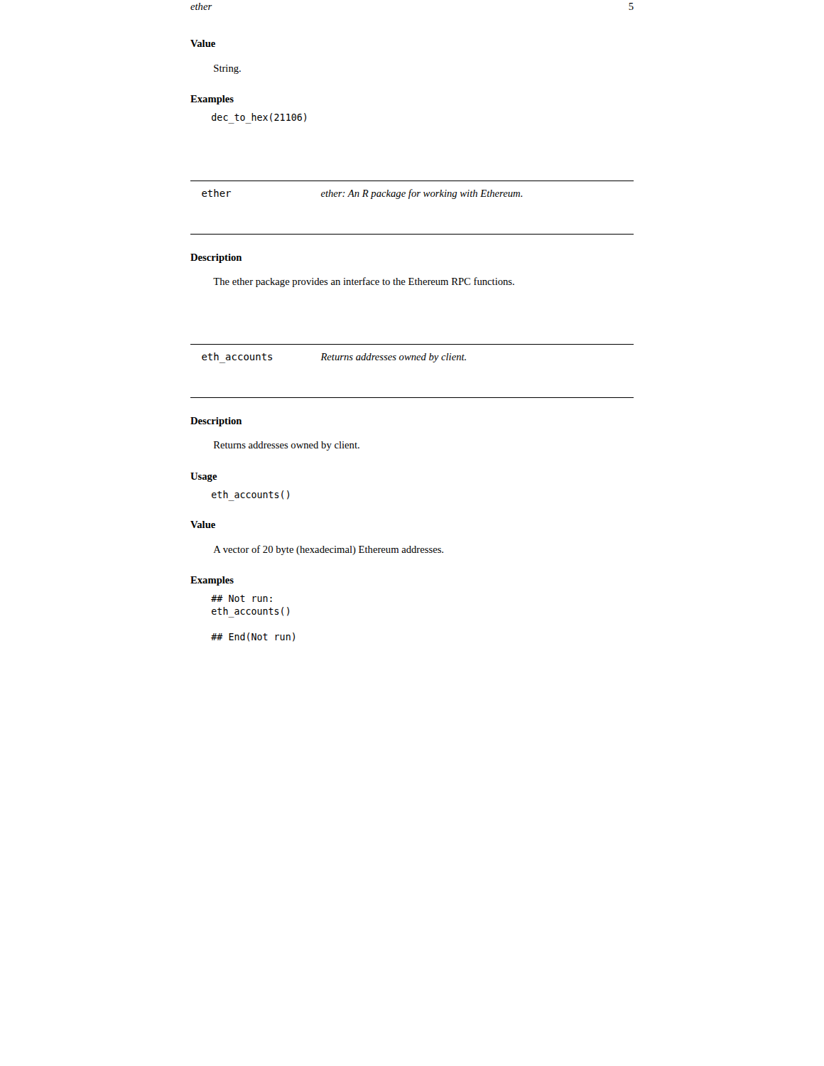ether 5
Value
String.
Examples
dec_to_hex(21106)
ether
ether: An R package for working with Ethereum.
Description
The ether package provides an interface to the Ethereum RPC functions.
eth_accounts
Returns addresses owned by client.
Description
Returns addresses owned by client.
Usage
eth_accounts()
Value
A vector of 20 byte (hexadecimal) Ethereum addresses.
Examples
## Not run:
eth_accounts()

## End(Not run)